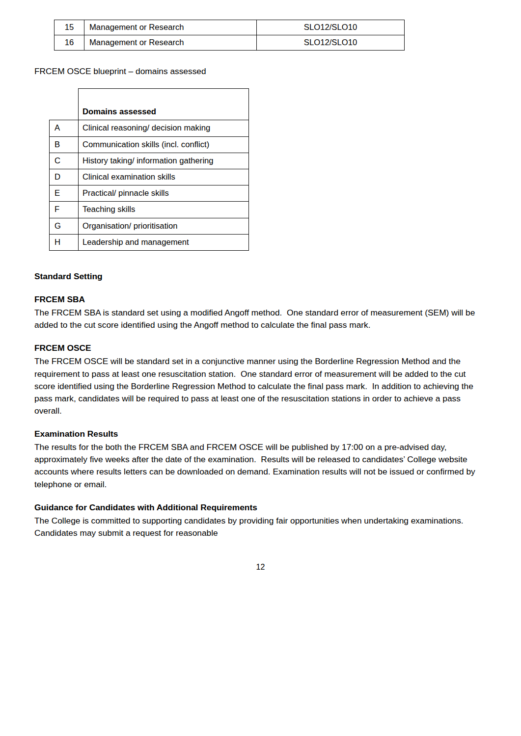| 15 | Management or Research | SLO12/SLO10 |
| 16 | Management or Research | SLO12/SLO10 |
FRCEM OSCE blueprint – domains assessed
| | Domains assessed |
| A | Clinical reasoning/ decision making |
| B | Communication skills (incl. conflict) |
| C | History taking/ information gathering |
| D | Clinical examination skills |
| E | Practical/ pinnacle skills |
| F | Teaching skills |
| G | Organisation/ prioritisation |
| H | Leadership and management |
Standard Setting
FRCEM SBA
The FRCEM SBA is standard set using a modified Angoff method. One standard error of measurement (SEM) will be added to the cut score identified using the Angoff method to calculate the final pass mark.
FRCEM OSCE
The FRCEM OSCE will be standard set in a conjunctive manner using the Borderline Regression Method and the requirement to pass at least one resuscitation station. One standard error of measurement will be added to the cut score identified using the Borderline Regression Method to calculate the final pass mark. In addition to achieving the pass mark, candidates will be required to pass at least one of the resuscitation stations in order to achieve a pass overall.
Examination Results
The results for the both the FRCEM SBA and FRCEM OSCE will be published by 17:00 on a pre-advised day, approximately five weeks after the date of the examination. Results will be released to candidates’ College website accounts where results letters can be downloaded on demand. Examination results will not be issued or confirmed by telephone or email.
Guidance for Candidates with Additional Requirements
The College is committed to supporting candidates by providing fair opportunities when undertaking examinations. Candidates may submit a request for reasonable
12